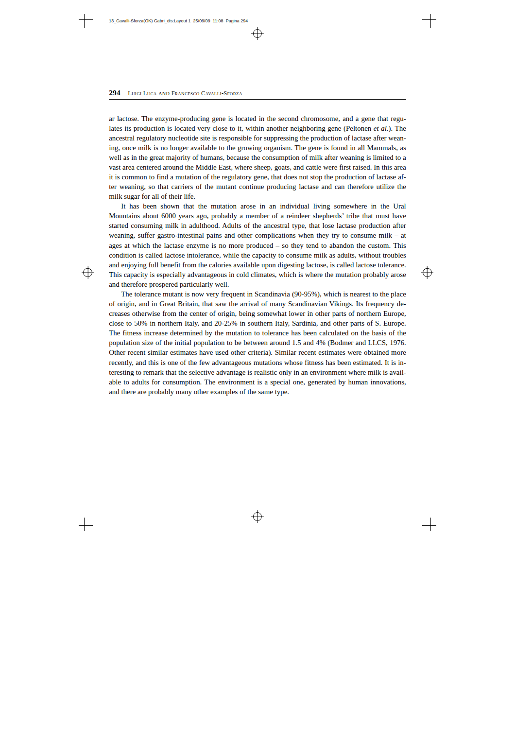13_Cavalli-Sforza(OK) Gabri_dis:Layout 1 25/09/09 11:08 Pagina 294
294 Luigi Luca AND Francesco Cavalli-Sforza
ar lactose. The enzyme-producing gene is located in the second chromosome, and a gene that regulates its production is located very close to it, within another neighboring gene (Peltonen et al.). The ancestral regulatory nucleotide site is responsible for suppressing the production of lactase after weaning, once milk is no longer available to the growing organism. The gene is found in all Mammals, as well as in the great majority of humans, because the consumption of milk after weaning is limited to a vast area centered around the Middle East, where sheep, goats, and cattle were first raised. In this area it is common to find a mutation of the regulatory gene, that does not stop the production of lactase after weaning, so that carriers of the mutant continue producing lactase and can therefore utilize the milk sugar for all of their life.
It has been shown that the mutation arose in an individual living somewhere in the Ural Mountains about 6000 years ago, probably a member of a reindeer shepherds’ tribe that must have started consuming milk in adulthood. Adults of the ancestral type, that lose lactase production after weaning, suffer gastro-intestinal pains and other complications when they try to consume milk – at ages at which the lactase enzyme is no more produced – so they tend to abandon the custom. This condition is called lactose intolerance, while the capacity to consume milk as adults, without troubles and enjoying full benefit from the calories available upon digesting lactose, is called lactose tolerance. This capacity is especially advantageous in cold climates, which is where the mutation probably arose and therefore prospered particularly well.
The tolerance mutant is now very frequent in Scandinavia (90-95%), which is nearest to the place of origin, and in Great Britain, that saw the arrival of many Scandinavian Vikings. Its frequency decreases otherwise from the center of origin, being somewhat lower in other parts of northern Europe, close to 50% in northern Italy, and 20-25% in southern Italy, Sardinia, and other parts of S. Europe. The fitness increase determined by the mutation to tolerance has been calculated on the basis of the population size of the initial population to be between around 1.5 and 4% (Bodmer and LLCS, 1976. Other recent similar estimates have used other criteria). Similar recent estimates were obtained more recently, and this is one of the few advantageous mutations whose fitness has been estimated. It is interesting to remark that the selective advantage is realistic only in an environment where milk is available to adults for consumption. The environment is a special one, generated by human innovations, and there are probably many other examples of the same type.